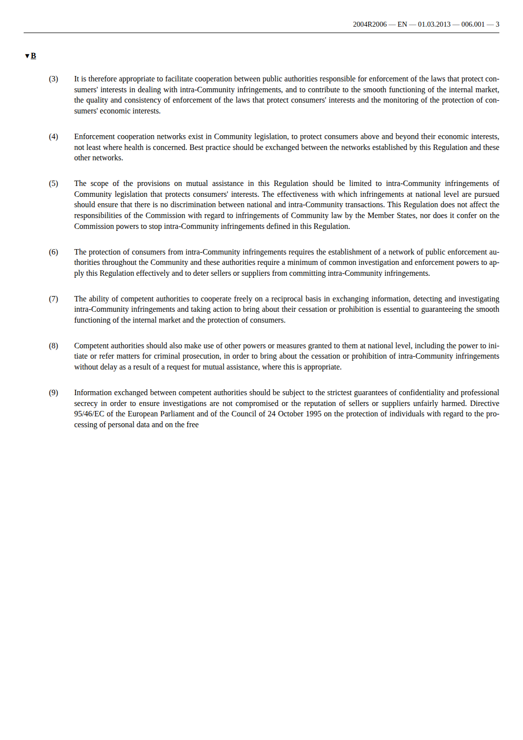2004R2006 — EN — 01.03.2013 — 006.001 — 3
▼B
(3) It is therefore appropriate to facilitate cooperation between public authorities responsible for enforcement of the laws that protect consumers' interests in dealing with intra-Community infringements, and to contribute to the smooth functioning of the internal market, the quality and consistency of enforcement of the laws that protect consumers' interests and the monitoring of the protection of consumers' economic interests.
(4) Enforcement cooperation networks exist in Community legislation, to protect consumers above and beyond their economic interests, not least where health is concerned. Best practice should be exchanged between the networks established by this Regulation and these other networks.
(5) The scope of the provisions on mutual assistance in this Regulation should be limited to intra-Community infringements of Community legislation that protects consumers' interests. The effectiveness with which infringements at national level are pursued should ensure that there is no discrimination between national and intra-Community transactions. This Regulation does not affect the responsibilities of the Commission with regard to infringements of Community law by the Member States, nor does it confer on the Commission powers to stop intra-Community infringements defined in this Regulation.
(6) The protection of consumers from intra-Community infringements requires the establishment of a network of public enforcement authorities throughout the Community and these authorities require a minimum of common investigation and enforcement powers to apply this Regulation effectively and to deter sellers or suppliers from committing intra-Community infringements.
(7) The ability of competent authorities to cooperate freely on a reciprocal basis in exchanging information, detecting and investigating intra-Community infringements and taking action to bring about their cessation or prohibition is essential to guaranteeing the smooth functioning of the internal market and the protection of consumers.
(8) Competent authorities should also make use of other powers or measures granted to them at national level, including the power to initiate or refer matters for criminal prosecution, in order to bring about the cessation or prohibition of intra-Community infringements without delay as a result of a request for mutual assistance, where this is appropriate.
(9) Information exchanged between competent authorities should be subject to the strictest guarantees of confidentiality and professional secrecy in order to ensure investigations are not compromised or the reputation of sellers or suppliers unfairly harmed. Directive 95/46/EC of the European Parliament and of the Council of 24 October 1995 on the protection of individuals with regard to the processing of personal data and on the free